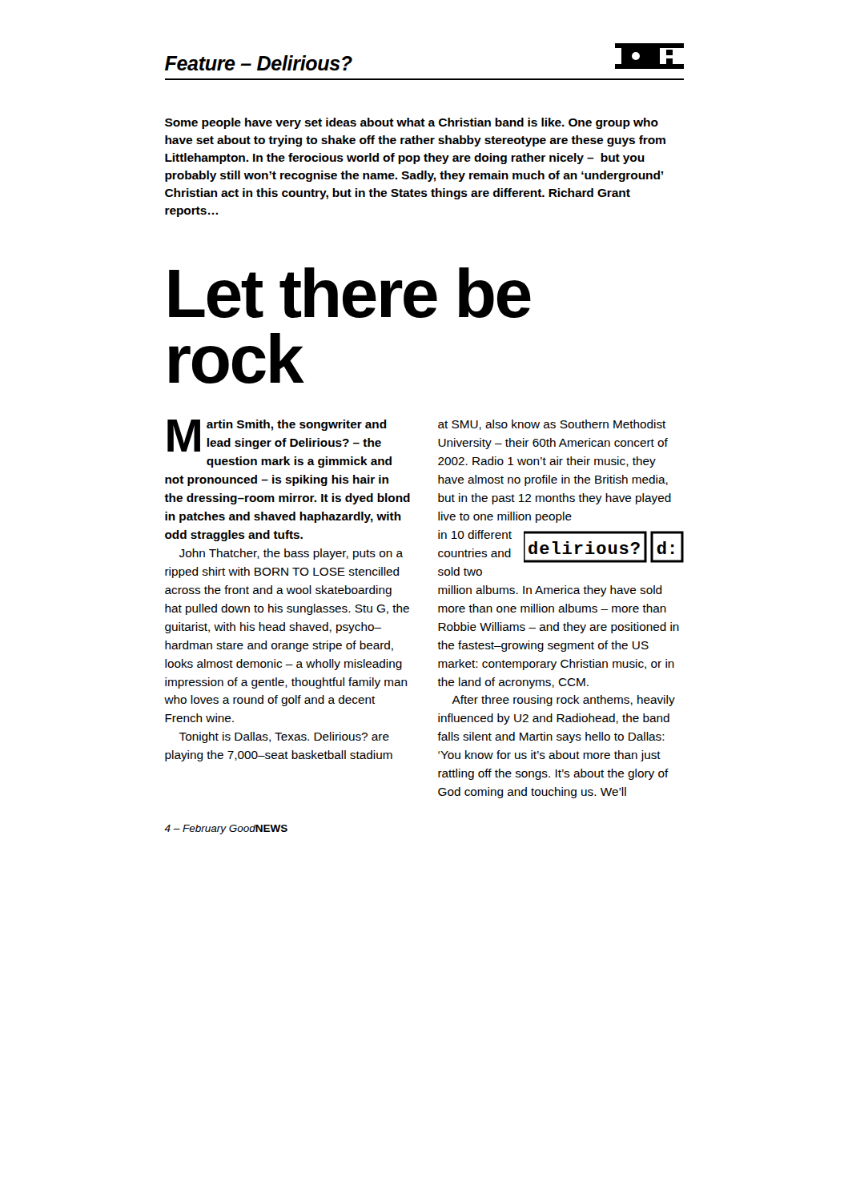Feature – Delirious?
Some people have very set ideas about what a Christian band is like. One group who have set about to trying to shake off the rather shabby stereotype are these guys from Littlehampton. In the ferocious world of pop they are doing rather nicely – but you probably still won’t recognise the name. Sadly, they remain much of an ‘underground’ Christian act in this country, but in the States things are different. Richard Grant reports…
Let there be rock
Martin Smith, the songwriter and lead singer of Delirious? – the question mark is a gimmick and not pronounced – is spiking his hair in the dressing–room mirror. It is dyed blond in patches and shaved haphazardly, with odd straggles and tufts.
John Thatcher, the bass player, puts on a ripped shirt with BORN TO LOSE stencilled across the front and a wool skateboarding hat pulled down to his sunglasses. Stu G, the guitarist, with his head shaved, psycho–hardman stare and orange stripe of beard, looks almost demonic – a wholly misleading impression of a gentle, thoughtful family man who loves a round of golf and a decent French wine.
Tonight is Dallas, Texas. Delirious? are playing the 7,000–seat basketball stadium
at SMU, also know as Southern Methodist University – their 60th American concert of 2002. Radio 1 won’t air their music, they have almost no profile in the British media, but in the past 12 months they have played live to one million people
delirious? d:
in 10 different countries and sold two million albums. In America they have sold more than one million albums – more than Robbie Williams – and they are positioned in the fastest–growing segment of the US market: contemporary Christian music, or in the land of acronyms, CCM.
After three rousing rock anthems, heavily influenced by U2 and Radiohead, the band falls silent and Martin says hello to Dallas: ‘You know for us it’s about more than just rattling off the songs. It’s about the glory of God coming and touching us. We’ll
4 – February GoodNEWS